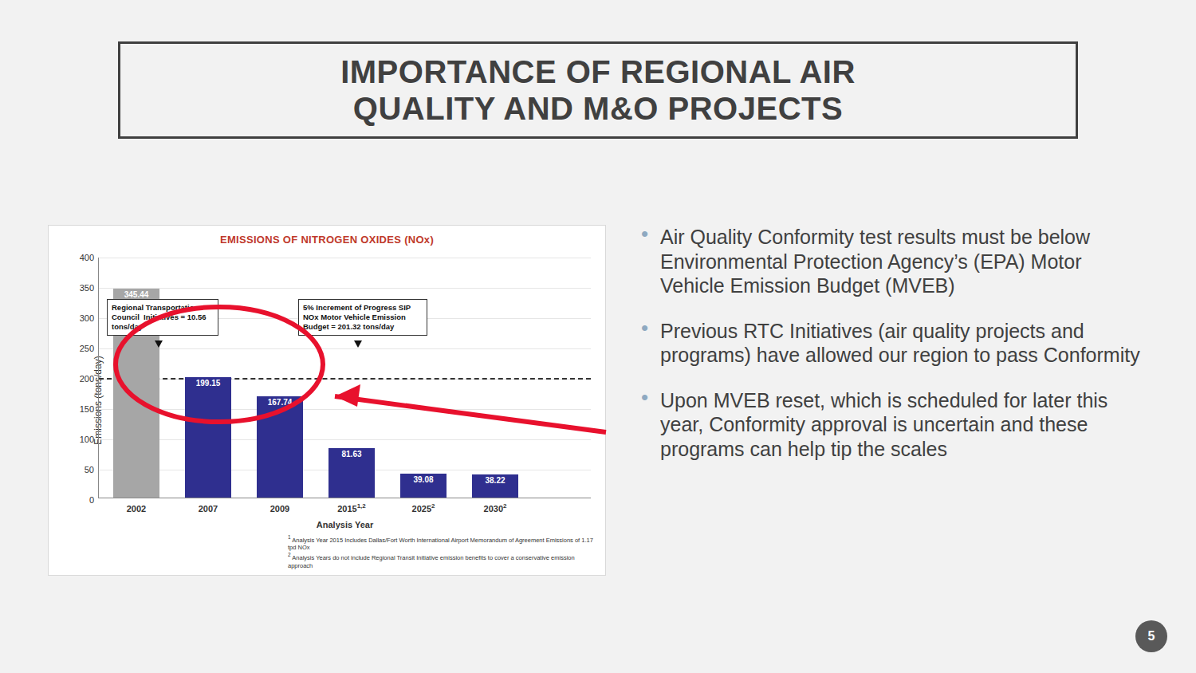Importance of Regional Air
Quality and M&O Projects
EMISSIONS OF NITROGEN OXIDES (NOx)
Emissions (tons/day)
400
350
300
250
200
150
100
50
0
345.44
199.15
167.74
81.63
39.08
38.22
2002
2007
2009
20151,2
20252
20302
Analysis Year
Regional Transportation Council Initiatives = 10.56 tons/day
5% Increment of Progress SIP NOx Motor Vehicle Emission Budget = 201.32 tons/day
1 Analysis Year 2015 Includes Dallas/Fort Worth International Airport Memorandum of Agreement Emissions of 1.17 tpd NOx
2 Analysis Years do not include Regional Transit Initiative emission benefits to cover a conservative emission approach
Air Quality Conformity test results must be below Environmental Protection Agency’s (EPA) Motor Vehicle Emission Budget (MVEB)
Previous RTC Initiatives (air quality projects and programs) have allowed our region to pass Conformity
Upon MVEB reset, which is scheduled for later this year, Conformity approval is uncertain and these programs can help tip the scales
5